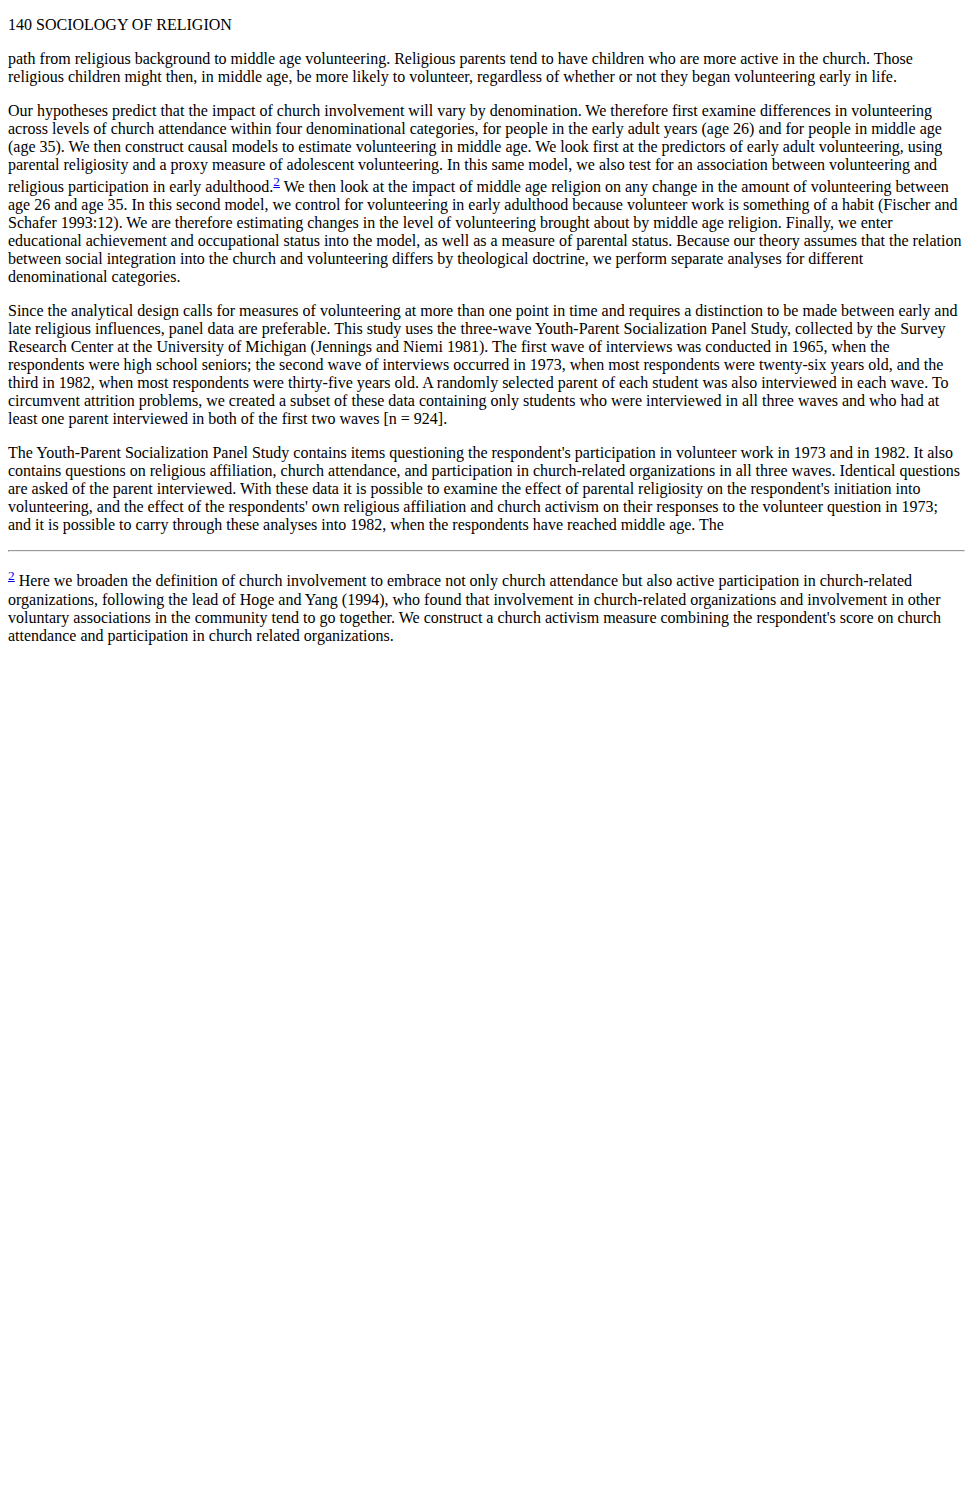140 SOCIOLOGY OF RELIGION
path from religious background to middle age volunteering. Religious parents tend to have children who are more active in the church. Those religious children might then, in middle age, be more likely to volunteer, regardless of whether or not they began volunteering early in life.
Our hypotheses predict that the impact of church involvement will vary by denomination. We therefore first examine differences in volunteering across levels of church attendance within four denominational categories, for people in the early adult years (age 26) and for people in middle age (age 35). We then construct causal models to estimate volunteering in middle age. We look first at the predictors of early adult volunteering, using parental religiosity and a proxy measure of adolescent volunteering. In this same model, we also test for an association between volunteering and religious participation in early adulthood.2 We then look at the impact of middle age religion on any change in the amount of volunteering between age 26 and age 35. In this second model, we control for volunteering in early adulthood because volunteer work is something of a habit (Fischer and Schafer 1993:12). We are therefore estimating changes in the level of volunteering brought about by middle age religion. Finally, we enter educational achievement and occupational status into the model, as well as a measure of parental status. Because our theory assumes that the relation between social integration into the church and volunteering differs by theological doctrine, we perform separate analyses for different denominational categories.
Since the analytical design calls for measures of volunteering at more than one point in time and requires a distinction to be made between early and late religious influences, panel data are preferable. This study uses the three-wave Youth-Parent Socialization Panel Study, collected by the Survey Research Center at the University of Michigan (Jennings and Niemi 1981). The first wave of interviews was conducted in 1965, when the respondents were high school seniors; the second wave of interviews occurred in 1973, when most respondents were twenty-six years old, and the third in 1982, when most respondents were thirty-five years old. A randomly selected parent of each student was also interviewed in each wave. To circumvent attrition problems, we created a subset of these data containing only students who were interviewed in all three waves and who had at least one parent interviewed in both of the first two waves [n = 924].
The Youth-Parent Socialization Panel Study contains items questioning the respondent's participation in volunteer work in 1973 and in 1982. It also contains questions on religious affiliation, church attendance, and participation in church-related organizations in all three waves. Identical questions are asked of the parent interviewed. With these data it is possible to examine the effect of parental religiosity on the respondent's initiation into volunteering, and the effect of the respondents' own religious affiliation and church activism on their responses to the volunteer question in 1973; and it is possible to carry through these analyses into 1982, when the respondents have reached middle age. The
2 Here we broaden the definition of church involvement to embrace not only church attendance but also active participation in church-related organizations, following the lead of Hoge and Yang (1994), who found that involvement in church-related organizations and involvement in other voluntary associations in the community tend to go together. We construct a church activism measure combining the respondent's score on church attendance and participation in church related organizations.